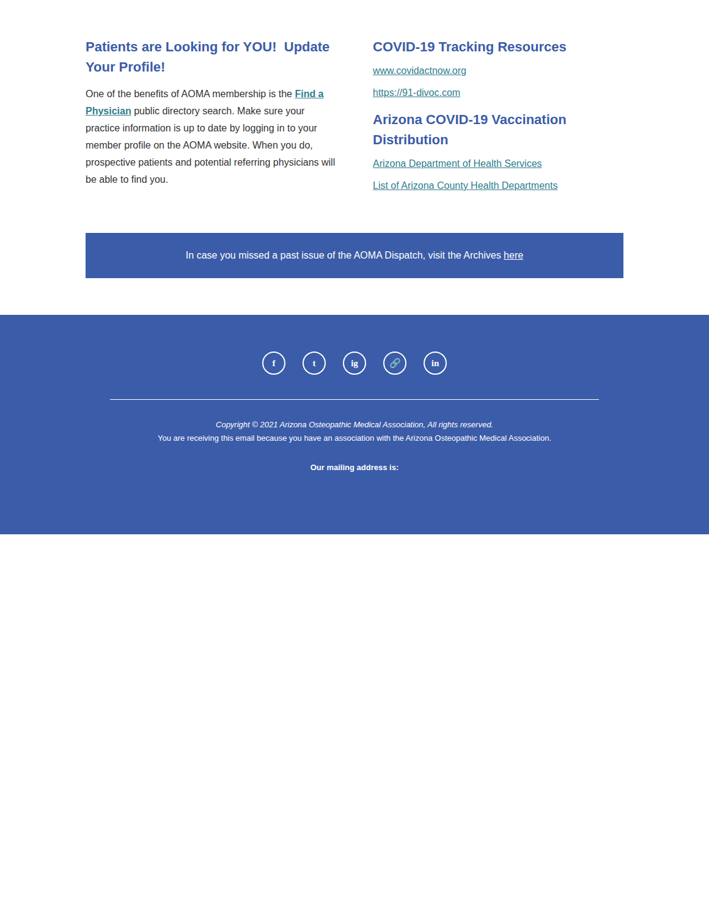Patients are Looking for YOU! Update Your Profile!
One of the benefits of AOMA membership is the Find a Physician public directory search. Make sure your practice information is up to date by logging in to your member profile on the AOMA website. When you do, prospective patients and potential referring physicians will be able to find you.
COVID-19 Tracking Resources
www.covidactnow.org https://91-divoc.com
Arizona COVID-19 Vaccination Distribution
Arizona Department of Health Services List of Arizona County Health Departments
In case you missed a past issue of the AOMA Dispatch, visit the Archives here
f t ig 🔗 in
Copyright © 2021 Arizona Osteopathic Medical Association, All rights reserved.
You are receiving this email because you have an association with the Arizona Osteopathic Medical Association.
Our mailing address is: